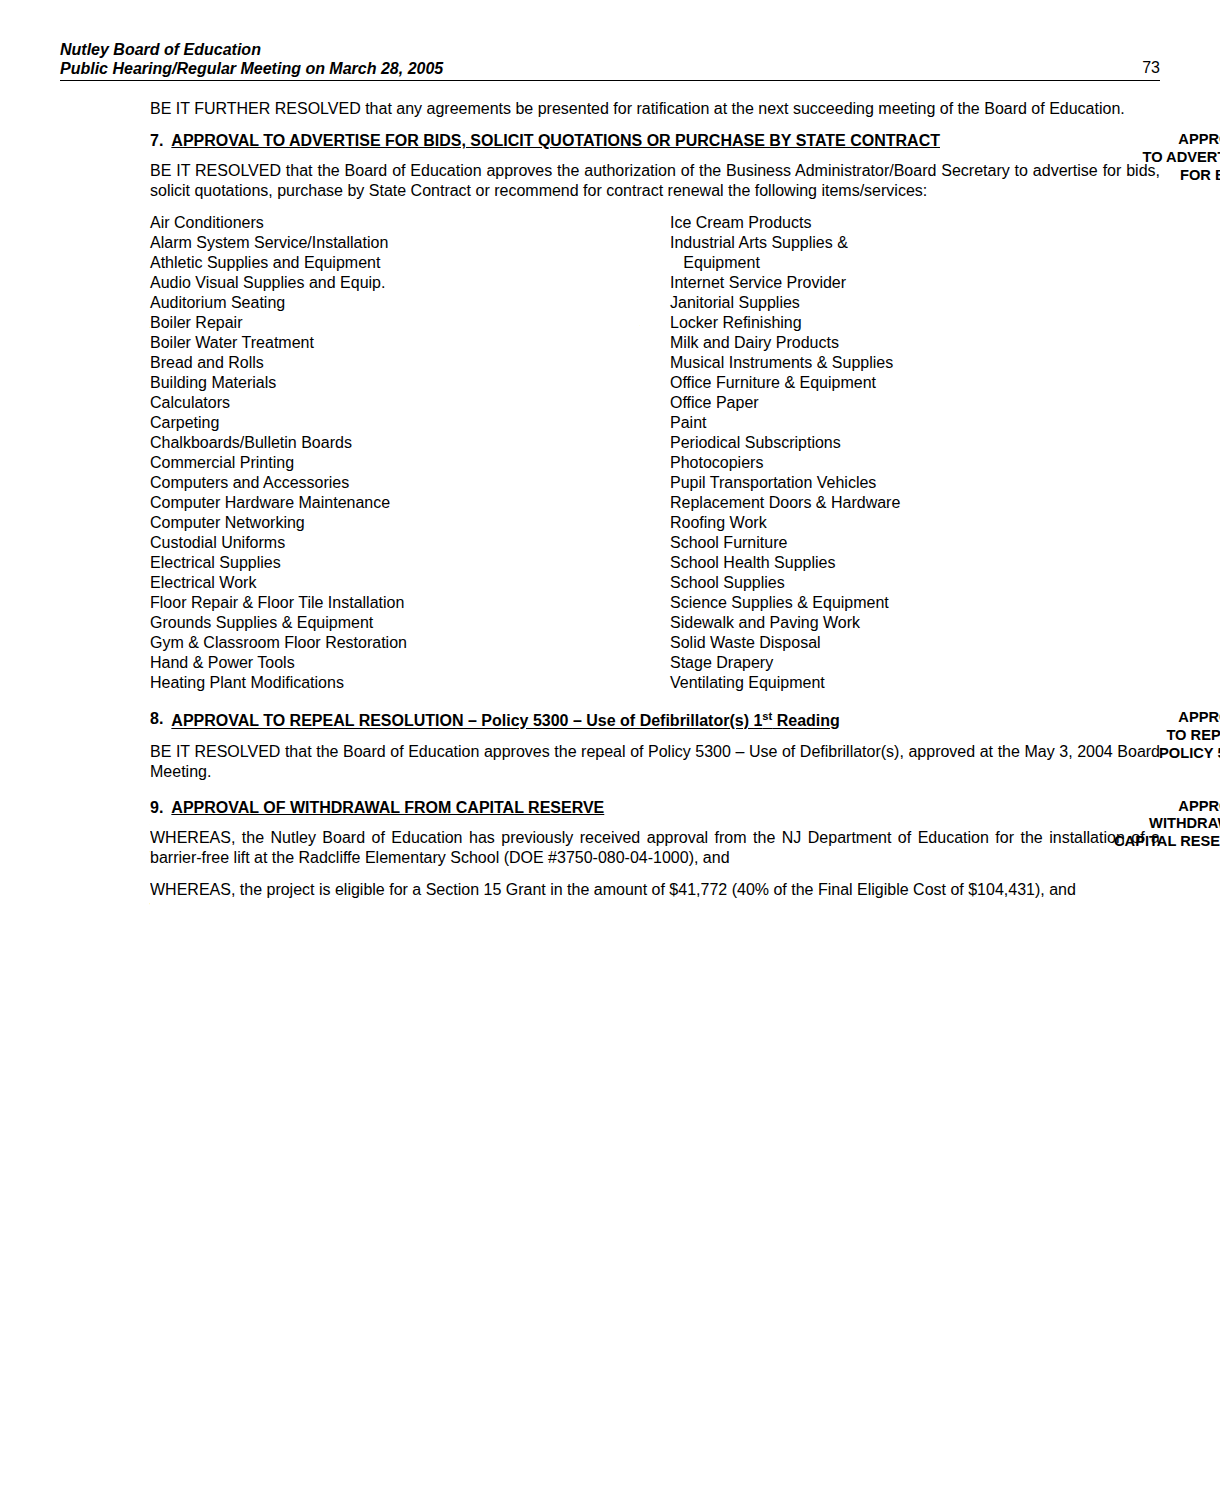Nutley Board of Education
Public Hearing/Regular Meeting on March 28, 2005
73
BE IT FURTHER RESOLVED that any agreements be presented for ratification at the next succeeding meeting of the Board of Education.
APPROVE
TO ADVERTISE
FOR BIDS
7. APPROVAL TO ADVERTISE FOR BIDS, SOLICIT QUOTATIONS OR PURCHASE BY STATE CONTRACT
BE IT RESOLVED that the Board of Education approves the authorization of the Business Administrator/Board Secretary to advertise for bids, solicit quotations, purchase by State Contract or recommend for contract renewal the following items/services:
Air Conditioners
Alarm System Service/Installation
Athletic Supplies and Equipment
Audio Visual Supplies and Equip.
Auditorium Seating
Boiler Repair
Boiler Water Treatment
Bread and Rolls
Building Materials
Calculators
Carpeting
Chalkboards/Bulletin Boards
Commercial Printing
Computers and Accessories
Computer Hardware Maintenance
Computer Networking
Custodial Uniforms
Electrical Supplies
Electrical Work
Floor Repair & Floor Tile Installation
Grounds Supplies & Equipment
Gym & Classroom Floor Restoration
Hand & Power Tools
Heating Plant Modifications
Ice Cream Products
Industrial Arts Supplies &
Equipment
Internet Service Provider
Janitorial Supplies
Locker Refinishing
Milk and Dairy Products
Musical Instruments & Supplies
Office Furniture & Equipment
Office Paper
Paint
Periodical Subscriptions
Photocopiers
Pupil Transportation Vehicles
Replacement Doors & Hardware
Roofing Work
School Furniture
School Health Supplies
School Supplies
Science Supplies & Equipment
Sidewalk and Paving Work
Solid Waste Disposal
Stage Drapery
Ventilating Equipment
APPROVE
TO REPEAL
POLICY 5300
8. APPROVAL TO REPEAL RESOLUTION – Policy 5300 – Use of Defibrillator(s) 1st Reading
BE IT RESOLVED that the Board of Education approves the repeal of Policy 5300 – Use of Defibrillator(s), approved at the May 3, 2004 Board Meeting.
APPROVE
WITHDRAWAL
CAPITAL RESERVE
9. APPROVAL OF WITHDRAWAL FROM CAPITAL RESERVE
WHEREAS, the Nutley Board of Education has previously received approval from the NJ Department of Education for the installation of a barrier-free lift at the Radcliffe Elementary School (DOE #3750-080-04-1000), and
WHEREAS, the project is eligible for a Section 15 Grant in the amount of $41,772 (40% of the Final Eligible Cost of $104,431), and